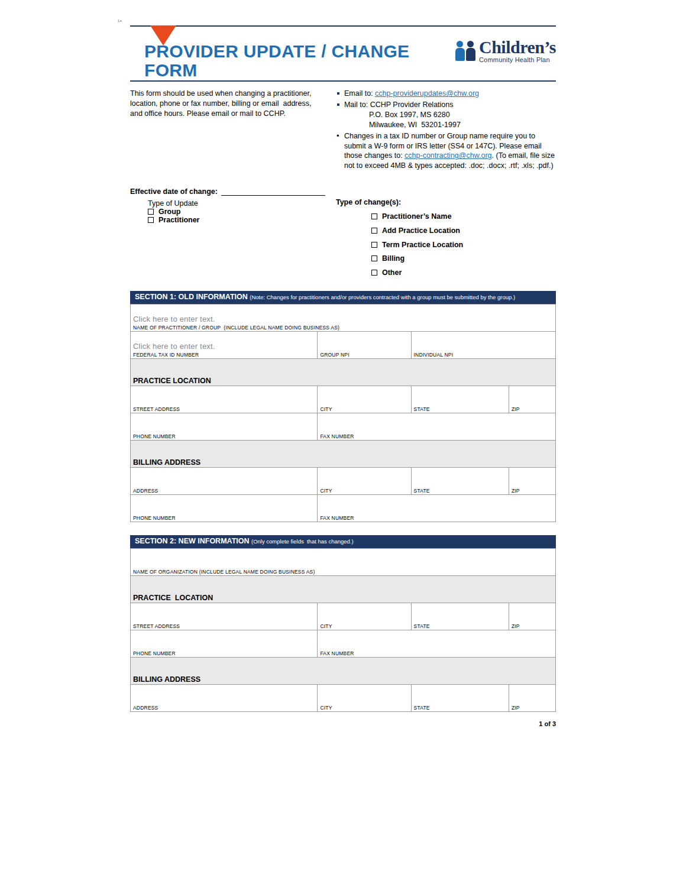1.e
PROVIDER UPDATE / CHANGE FORM
Children’s
Community Health Plan
This form should be used when changing a practitioner, location, phone or fax number, billing or email address, and office hours. Please email or mail to CCHP.
Email to: cchp-providerupdates@chw.org
Mail to: CCHP Provider Relations
P.O. Box 1997, MS 6280
Milwaukee, WI 53201-1997
Changes in a tax ID number or Group name require you to submit a W-9 form or IRS letter (SS4 or 147C). Please email those changes to: cchp-contracting@chw.org. (To email, file size not to exceed 4MB & types accepted: .doc; .docx; .rtf; .xls; .pdf.)
Effective date of change:
Type of Update
Group
Practitioner
Type of change(s):
Practitioner’s Name
Add Practice Location
Term Practice Location
Billing
Other
SECTION 1: OLD INFORMATION (Note: Changes for practitioners and/or providers contracted with a group must be submitted by the group.)
| Click here to enter text. NAME OF PRACTITIONER / GROUP (INCLUDE LEGAL NAME DOING BUSINESS AS) |
| Click here to enter text. FEDERAL TAX ID NUMBER | GROUP NPI | INDIVIDUAL NPI |
| PRACTICE LOCATION |
| STREET ADDRESS | CITY | STATE | ZIP |
| PHONE NUMBER | FAX NUMBER |
| BILLING ADDRESS |
| ADDRESS | CITY | STATE | ZIP |
| PHONE NUMBER | FAX NUMBER |
SECTION 2: NEW INFORMATION (Only complete fields that has changed.)
| NAME OF ORGANIZATION (INCLUDE LEGAL NAME DOING BUSINESS AS) |
| PRACTICE LOCATION |
| STREET ADDRESS | CITY | STATE | ZIP |
| PHONE NUMBER | FAX NUMBER |
| BILLING ADDRESS |
| ADDRESS | CITY | STATE | ZIP |
1 of 3